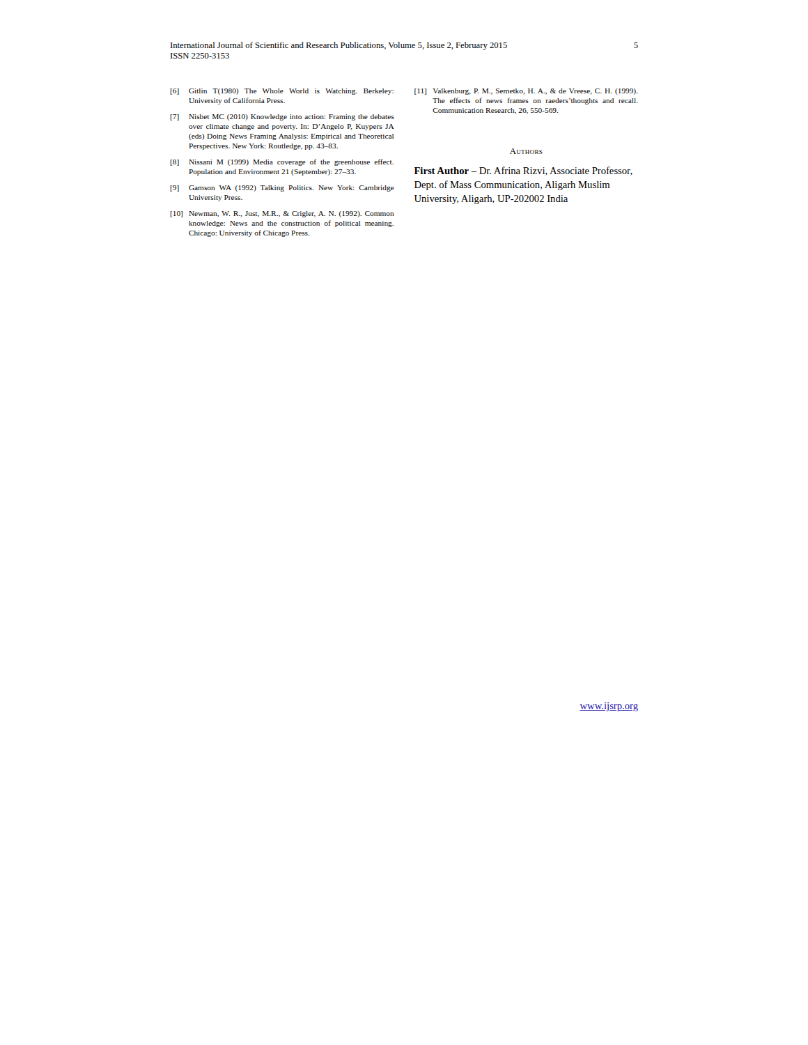International Journal of Scientific and Research Publications, Volume 5, Issue 2, February 2015
ISSN 2250-3153
5
[6] Gitlin T(1980) The Whole World is Watching. Berkeley: University of California Press.
[7] Nisbet MC (2010) Knowledge into action: Framing the debates over climate change and poverty. In: D’Angelo P, Kuypers JA (eds) Doing News Framing Analysis: Empirical and Theoretical Perspectives. New York: Routledge, pp. 43–83.
[8] Nissani M (1999) Media coverage of the greenhouse effect. Population and Environment 21 (September): 27–33.
[9] Gamson WA (1992) Talking Politics. New York: Cambridge University Press.
[10] Newman, W. R., Just, M.R., & Crigler, A. N. (1992). Common knowledge: News and the construction of political meaning. Chicago: University of Chicago Press.
[11] Valkenburg, P. M., Semetko, H. A., & de Vreese, C. H. (1999). The effects of news frames on raeders’thoughts and recall. Communication Research, 26, 550-569.
Authors
First Author – Dr. Afrina Rizvi, Associate Professor, Dept. of Mass Communication, Aligarh Muslim University, Aligarh, UP-202002 India
www.ijsrp.org